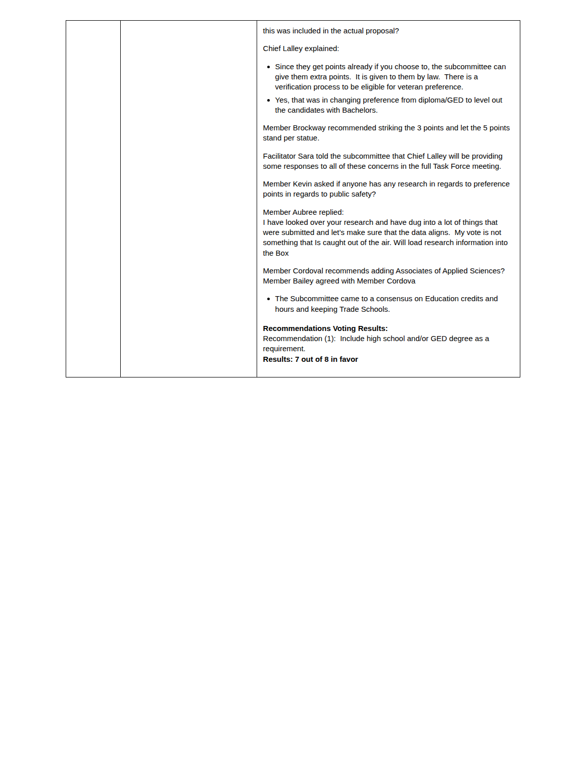| | | this was included in the actual proposal? Chief Lalley explained: Since they get points already if you choose to, the subcommittee can give them extra points. It is given to them by law. There is a verification process to be eligible for veteran preference. Yes, that was in changing preference from diploma/GED to level out the candidates with Bachelors. Member Brockway recommended striking the 3 points and let the 5 points stand per statue. Facilitator Sara told the subcommittee that Chief Lalley will be providing some responses to all of these concerns in the full Task Force meeting. Member Kevin asked if anyone has any research in regards to preference points in regards to public safety? Member Aubree replied: I have looked over your research and have dug into a lot of things that were submitted and let’s make sure that the data aligns. My vote is not something that Is caught out of the air. Will load research information into the Box Member Cordoval recommends adding Associates of Applied Sciences? Member Bailey agreed with Member Cordova The Subcommittee came to a consensus on Education credits and hours and keeping Trade Schools. Recommendations Voting Results: Recommendation (1): Include high school and/or GED degree as a requirement. Results: 7 out of 8 in favor |